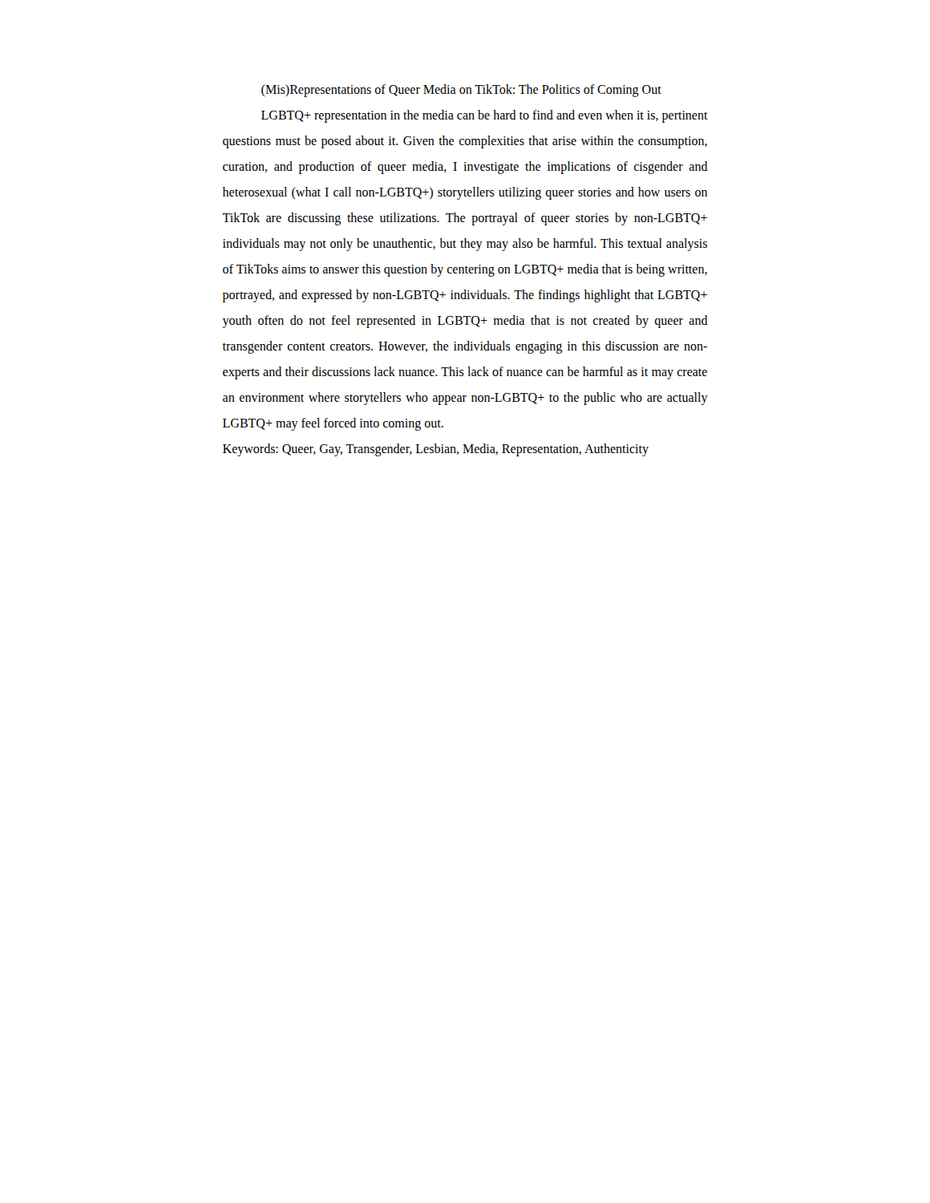(Mis)Representations of Queer Media on TikTok: The Politics of Coming Out
LGBTQ+ representation in the media can be hard to find and even when it is, pertinent questions must be posed about it. Given the complexities that arise within the consumption, curation, and production of queer media, I investigate the implications of cisgender and heterosexual (what I call non-LGBTQ+) storytellers utilizing queer stories and how users on TikTok are discussing these utilizations. The portrayal of queer stories by non-LGBTQ+ individuals may not only be unauthentic, but they may also be harmful. This textual analysis of TikToks aims to answer this question by centering on LGBTQ+ media that is being written, portrayed, and expressed by non-LGBTQ+ individuals. The findings highlight that LGBTQ+ youth often do not feel represented in LGBTQ+ media that is not created by queer and transgender content creators. However, the individuals engaging in this discussion are non-experts and their discussions lack nuance. This lack of nuance can be harmful as it may create an environment where storytellers who appear non-LGBTQ+ to the public who are actually LGBTQ+ may feel forced into coming out.
Keywords: Queer, Gay, Transgender, Lesbian, Media, Representation, Authenticity